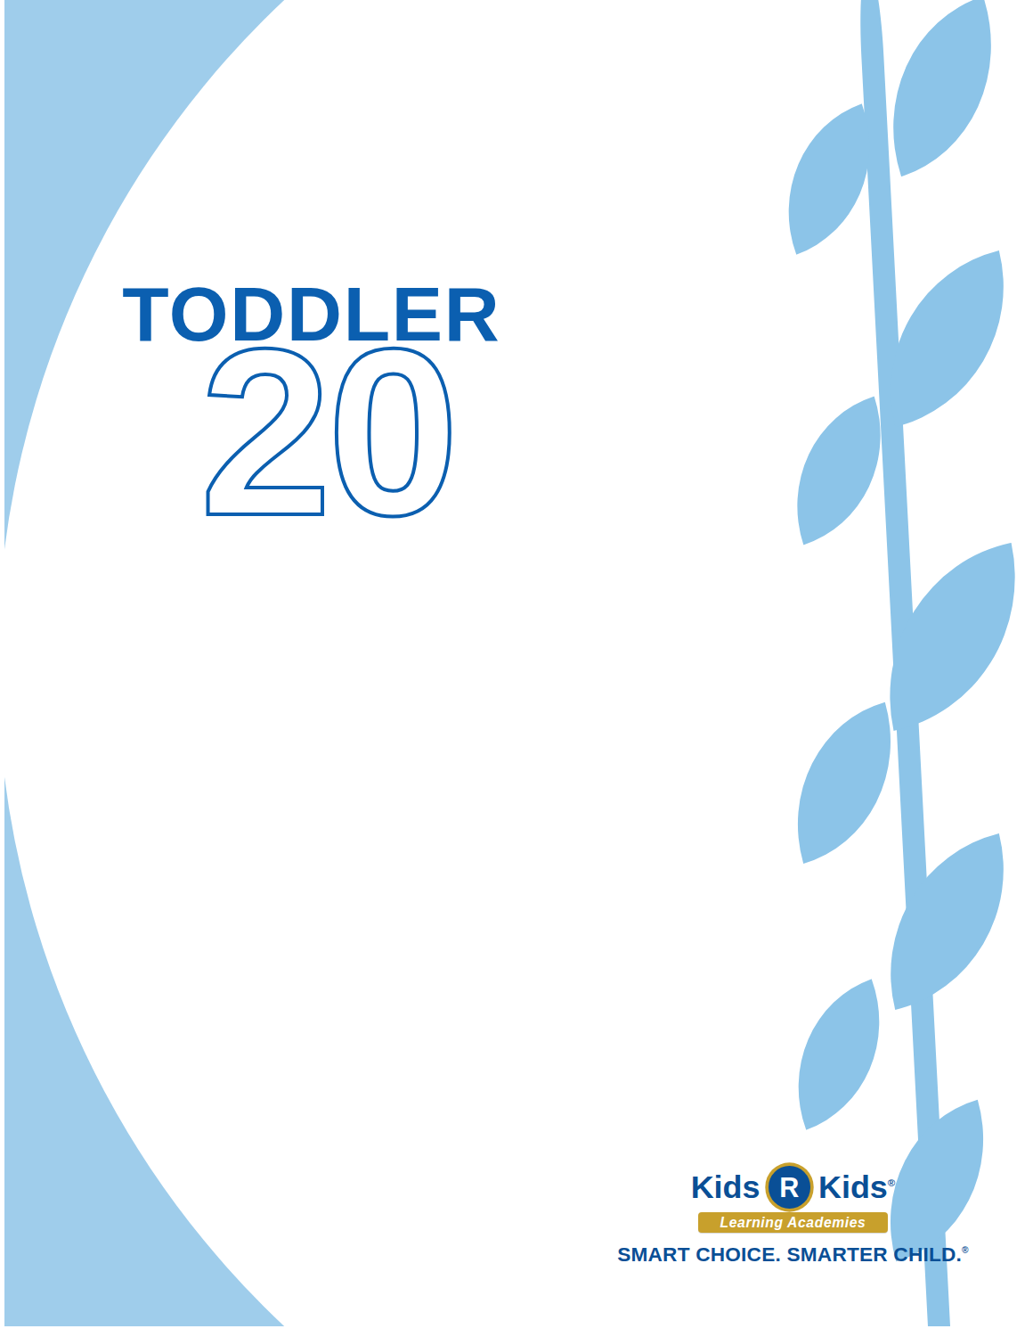TODDLER
Week 20 Week 20
Smart Activities
Kids R Kids®
Learning Academies
SMART CHOICE. SMARTER CHILD.®